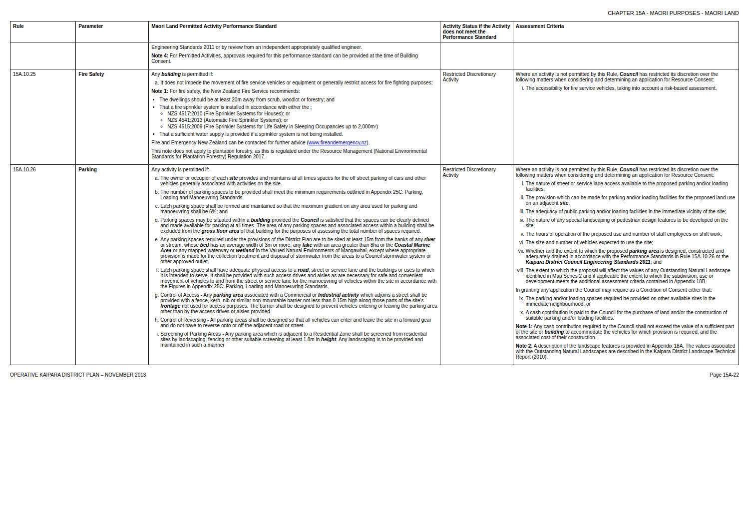CHAPTER 15A - MAORI PURPOSES - MAORI LAND
| Rule | Parameter | Maori Land Permitted Activity Performance Standard | Activity Status if the Activity does not meet the Performance Standard | Assessment Criteria |
| --- | --- | --- | --- | --- |
| | | Engineering Standards 2011 or by review from an independent appropriately qualified engineer. Note 4: For Permitted Activities, approvals required for this performance standard can be provided at the time of Building Consent. | | |
| 15A.10.25 | Fire Safety | Any building is permitted if: It does not impede the movement of fire service vehicles or equipment or generally restrict access for fire fighting purposes; Note 1: For fire safety, the New Zealand Fire Service recommends: The dwellings should be at least 20m away from scrub, woodlot or forestry; and That a fire sprinkler system is installed in accordance with either the ; NZS 4517:2010 (Fire Sprinkler Systems for Houses); or NZS 4541:2013 (Automatic Fire Sprinkler Systems); or NZS 4515:2009 (Fire Sprinkler Systems for Life Safety in Sleeping Occupancies up to 2,000m²) That a sufficient water supply is provided if a sprinkler system is not being installed. Fire and Emergency New Zealand can be contacted for further advice ( www.fireandemergency.nz ). This note does not apply to plantation forestry, as this is regulated under the Resource Management (National Environmental Standards for Plantation Forestry) Regulation 2017. | Restricted Discretionary Activity | Where an activity is not permitted by this Rule, Council has restricted its discretion over the following matters when considering and determining an application for Resource Consent: The accessibility for fire service vehicles, taking into account a risk-based assessment. |
| 15A.10.26 | Parking | Any activity is permitted if: The owner or occupier of each site provides and maintains at all times spaces for the off street parking of cars and other vehicles generally associated with activities on the site. The number of parking spaces to be provided shall meet the minimum requirements outlined in Appendix 25C: Parking, Loading and Manoeuvring Standards. Each parking space shall be formed and maintained so that the maximum gradient on any area used for parking and manoeuvring shall be 6%; and Parking spaces may be situated within a building provided the Council is satisfied that the spaces can be clearly defined and made available for parking at all times. The area of any parking spaces and associated access within a building shall be excluded from the gross floor area of that building for the purposes of assessing the total number of spaces required. Any parking spaces required under the provisions of the District Plan are to be sited at least 15m from the banks of any river or stream, whose bed has an average width of 3m or more, any lake with an area greater than 8ha or the Coastal Marine Area or any mapped waterway or wetland in the Valued Natural Environments of Mangawhai, except where appropriate provision is made for the collection treatment and disposal of stormwater from the areas to a Council stormwater system or other approved outlet. Each parking space shall have adequate physical access to a road , street or service lane and the buildings or uses to which it is intended to serve. It shall be provided with such access drives and aisles as are necessary for safe and convenient movement of vehicles to and from the street or service lane for the manoeuvring of vehicles within the site in accordance with the Figures in Appendix 25C: Parking, Loading and Manoeuvring Standards. Control of Access - Any parking area associated with a Commercial or Industrial activity which adjoins a street shall be provided with a fence, kerb, nib or similar non-mountable barrier not less than 0.15m high along those parts of the site's frontage not used for access purposes. The barrier shall be designed to prevent vehicles entering or leaving the parking area other than by the access drives or aisles provided. Control of Reversing - All parking areas shall be designed so that all vehicles can enter and leave the site in a forward gear and do not have to reverse onto or off the adjacent road or street. Screening of Parking Areas - Any parking area which is adjacent to a Residential Zone shall be screened from residential sites by landscaping, fencing or other suitable screening at least 1.8m in height . Any landscaping is to be provided and maintained in such a manner | Restricted Discretionary Activity | Where an activity is not permitted by this Rule, Council has restricted its discretion over the following matters when considering and determining an application for Resource Consent: The nature of street or service lane access available to the proposed parking and/or loading facilities; The provision which can be made for parking and/or loading facilities for the proposed land use on an adjacent site ; The adequacy of public parking and/or loading facilities in the immediate vicinity of the site; The nature of any special landscaping or pedestrian design features to be developed on the site; The hours of operation of the proposed use and number of staff employees on shift work; The size and number of vehicles expected to use the site; Whether and the extent to which the proposed parking area is designed, constructed and adequately drained in accordance with the Performance Standards in Rule 15A.10.26 or the Kaipara District Council Engineering Standards 2011 ; and The extent to which the proposal will affect the values of any Outstanding Natural Landscape identified in Map Series 2 and if applicable the extent to which the subdivision, use or development meets the additional assessment criteria contained in Appendix 18B. In granting any application the Council may require as a Condition of Consent either that: The parking and/or loading spaces required be provided on other available sites in the immediate neighbourhood; or A cash contribution is paid to the Council for the purchase of land and/or the construction of suitable parking and/or loading facilities. Note 1: Any cash contribution required by the Council shall not exceed the value of a sufficient part of the site or building to accommodate the vehicles for which provision is required, and the associated cost of their construction. Note 2: A description of the landscape features is provided in Appendix 18A. The values associated with the Outstanding Natural Landscapes are described in the Kaipara District Landscape Technical Report (2010). |
OPERATIVE KAIPARA DISTRICT PLAN – NOVEMBER 2013
Page 15A-22